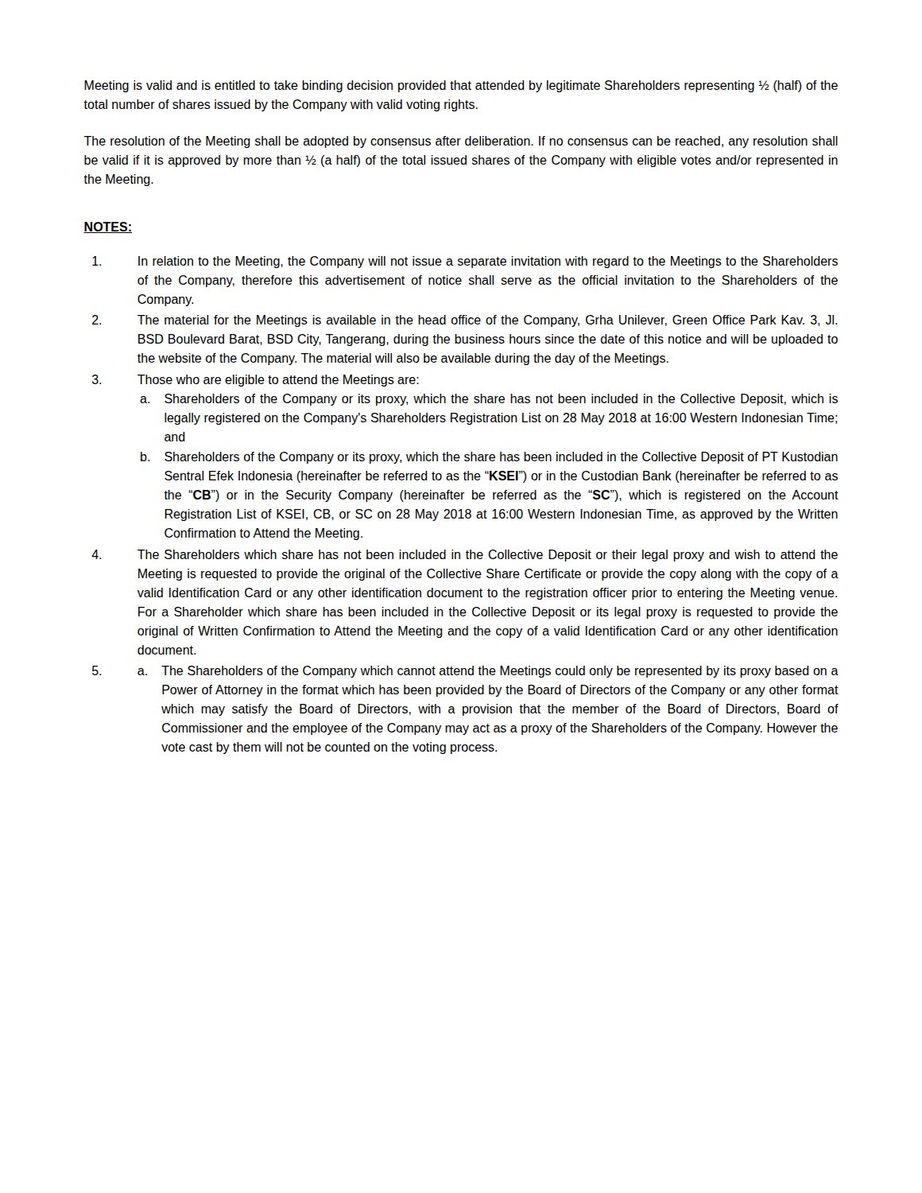Meeting is valid and is entitled to take binding decision provided that attended by legitimate Shareholders representing ½ (half) of the total number of shares issued by the Company with valid voting rights.
The resolution of the Meeting shall be adopted by consensus after deliberation. If no consensus can be reached, any resolution shall be valid if it is approved by more than ½ (a half) of the total issued shares of the Company with eligible votes and/or represented in the Meeting.
NOTES:
In relation to the Meeting, the Company will not issue a separate invitation with regard to the Meetings to the Shareholders of the Company, therefore this advertisement of notice shall serve as the official invitation to the Shareholders of the Company.
The material for the Meetings is available in the head office of the Company, Grha Unilever, Green Office Park Kav. 3, Jl. BSD Boulevard Barat, BSD City, Tangerang, during the business hours since the date of this notice and will be uploaded to the website of the Company. The material will also be available during the day of the Meetings.
Those who are eligible to attend the Meetings are:
Shareholders of the Company or its proxy, which the share has not been included in the Collective Deposit, which is legally registered on the Company's Shareholders Registration List on 28 May 2018 at 16:00 Western Indonesian Time; and
Shareholders of the Company or its proxy, which the share has been included in the Collective Deposit of PT Kustodian Sentral Efek Indonesia (hereinafter be referred to as the “KSEI”) or in the Custodian Bank (hereinafter be referred to as the “CB”) or in the Security Company (hereinafter be referred as the “SC”), which is registered on the Account Registration List of KSEI, CB, or SC on 28 May 2018 at 16:00 Western Indonesian Time, as approved by the Written Confirmation to Attend the Meeting.
The Shareholders which share has not been included in the Collective Deposit or their legal proxy and wish to attend the Meeting is requested to provide the original of the Collective Share Certificate or provide the copy along with the copy of a valid Identification Card or any other identification document to the registration officer prior to entering the Meeting venue. For a Shareholder which share has been included in the Collective Deposit or its legal proxy is requested to provide the original of Written Confirmation to Attend the Meeting and the copy of a valid Identification Card or any other identification document.
a.
The Shareholders of the Company which cannot attend the Meetings could only be represented by its proxy based on a Power of Attorney in the format which has been provided by the Board of Directors of the Company or any other format which may satisfy the Board of Directors, with a provision that the member of the Board of Directors, Board of Commissioner and the employee of the Company may act as a proxy of the Shareholders of the Company. However the vote cast by them will not be counted on the voting process.